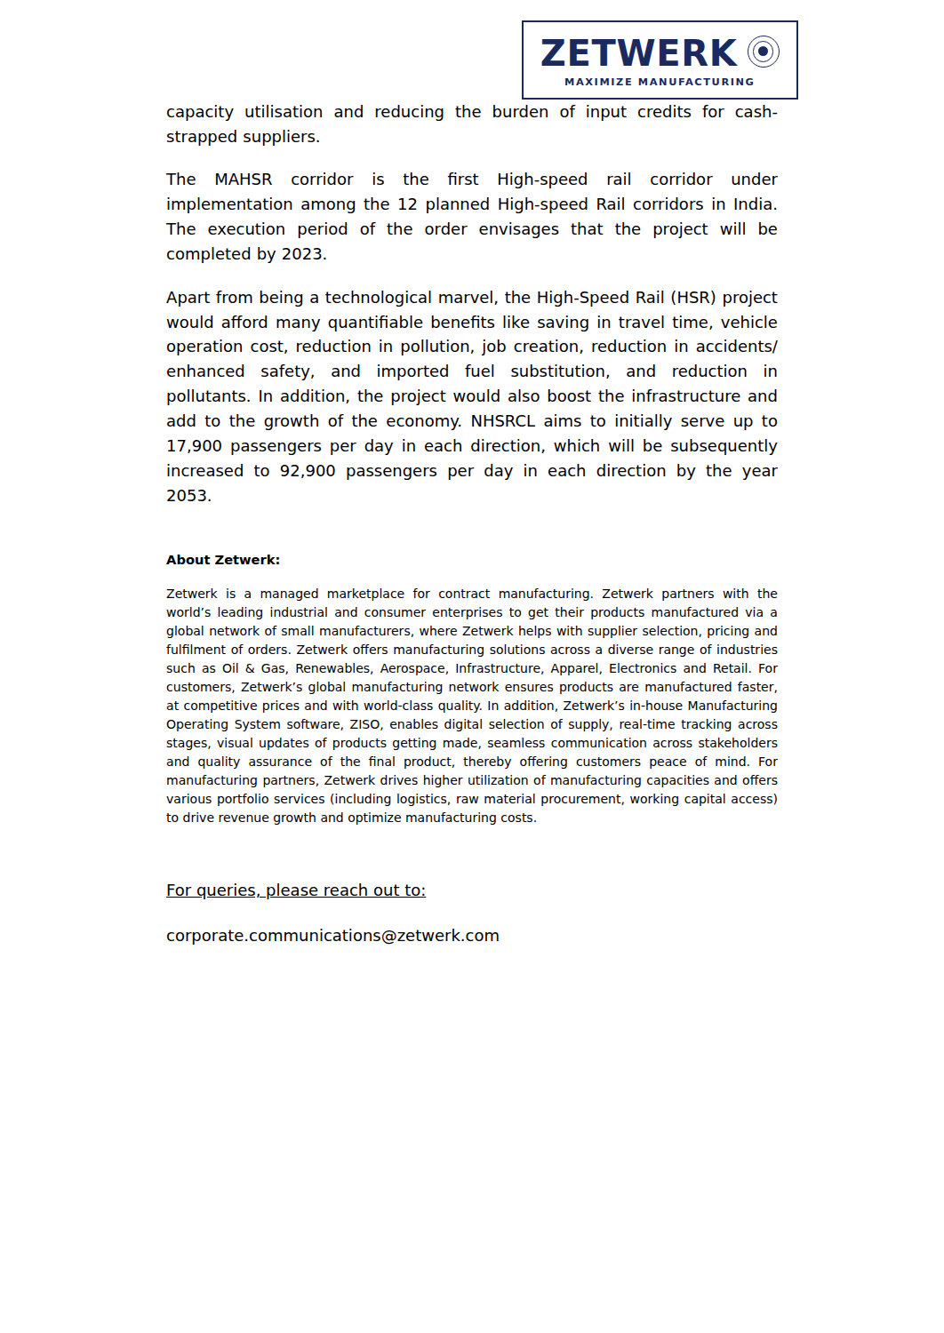ZETWERK
MAXIMIZE MANUFACTURING
capacity utilisation and reducing the burden of input credits for cash-strapped suppliers.
The MAHSR corridor is the first High-speed rail corridor under implementation among the 12 planned High-speed Rail corridors in India. The execution period of the order envisages that the project will be completed by 2023.
Apart from being a technological marvel, the High-Speed Rail (HSR) project would afford many quantifiable benefits like saving in travel time, vehicle operation cost, reduction in pollution, job creation, reduction in accidents/ enhanced safety, and imported fuel substitution, and reduction in pollutants. In addition, the project would also boost the infrastructure and add to the growth of the economy. NHSRCL aims to initially serve up to 17,900 passengers per day in each direction, which will be subsequently increased to 92,900 passengers per day in each direction by the year 2053.
About Zetwerk:
Zetwerk is a managed marketplace for contract manufacturing. Zetwerk partners with the world’s leading industrial and consumer enterprises to get their products manufactured via a global network of small manufacturers, where Zetwerk helps with supplier selection, pricing and fulfilment of orders. Zetwerk offers manufacturing solutions across a diverse range of industries such as Oil & Gas, Renewables, Aerospace, Infrastructure, Apparel, Electronics and Retail. For customers, Zetwerk’s global manufacturing network ensures products are manufactured faster, at competitive prices and with world-class quality. In addition, Zetwerk’s in-house Manufacturing Operating System software, ZISO, enables digital selection of supply, real-time tracking across stages, visual updates of products getting made, seamless communication across stakeholders and quality assurance of the final product, thereby offering customers peace of mind. For manufacturing partners, Zetwerk drives higher utilization of manufacturing capacities and offers various portfolio services (including logistics, raw material procurement, working capital access) to drive revenue growth and optimize manufacturing costs.
For queries, please reach out to:
corporate.communications@zetwerk.com